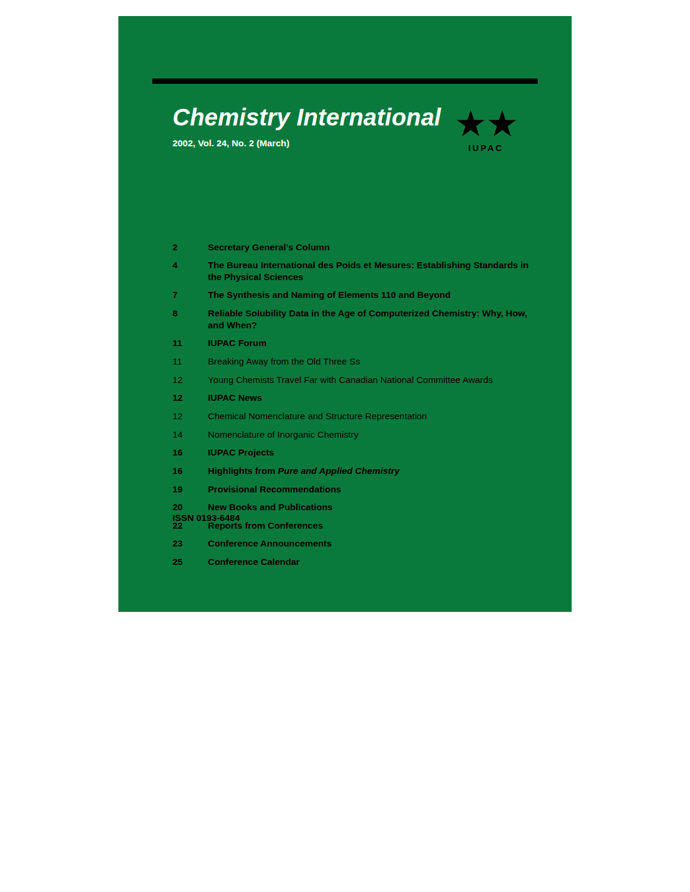Chemistry International
2002, Vol. 24, No. 2 (March)
★★
IUPAC
2 Secretary General’s Column
4 The Bureau International des Poids et Mesures: Establishing Standards in the Physical Sciences
7 The Synthesis and Naming of Elements 110 and Beyond
8 Reliable Solubility Data in the Age of Computerized Chemistry: Why, How, and When?
11 IUPAC Forum
11 Breaking Away from the Old Three Ss
12 Young Chemists Travel Far with Canadian National Committee Awards
12 IUPAC News
12 Chemical Nomenclature and Structure Representation
14 Nomenclature of Inorganic Chemistry
16 IUPAC Projects
16 Highlights from Pure and Applied Chemistry
19 Provisional Recommendations
20 New Books and Publications
22 Reports from Conferences
23 Conference Announcements
25 Conference Calendar
ISSN 0193-6484